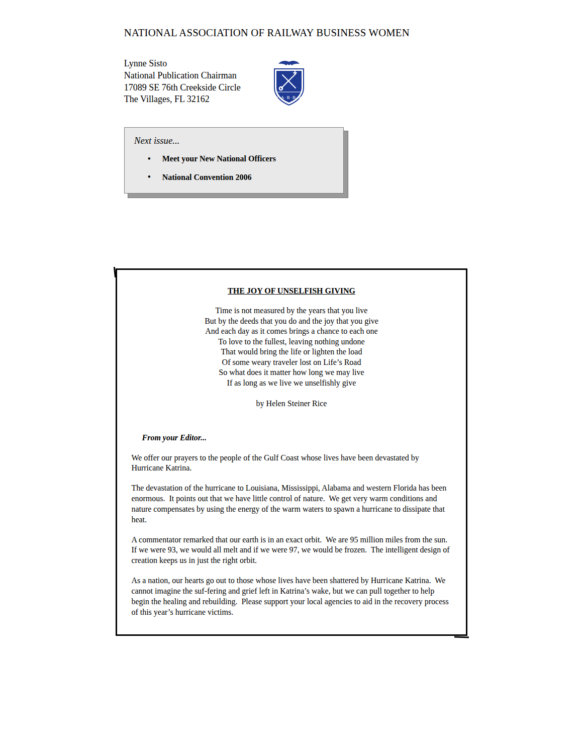NATIONAL ASSOCIATION OF RAILWAY BUSINESS WOMEN
Lynne Sisto
National Publication Chairman
17089 SE 76th Creekside Circle
The Villages, FL 32162
N·A·R·B·W
Next issue...
Meet your New National Officers
National Convention 2006
THE JOY OF UNSELFISH GIVING
Time is not measured by the years that you live
But by the deeds that you do and the joy that you give
And each day as it comes brings a chance to each one
To love to the fullest, leaving nothing undone
That would bring the life or lighten the load
Of some weary traveler lost on Life’s Road
So what does it matter how long we may live
If as long as we live we unselfishly give
by Helen Steiner Rice
From your Editor...
We offer our prayers to the people of the Gulf Coast whose lives have been devastated by Hurricane Katrina.
The devastation of the hurricane to Louisiana, Mississippi, Alabama and western Florida has been enormous. It points out that we have little control of nature. We get very warm conditions and nature compensates by using the energy of the warm waters to spawn a hurricane to dissipate that heat.
A commentator remarked that our earth is in an exact orbit. We are 95 million miles from the sun. If we were 93, we would all melt and if we were 97, we would be frozen. The intelligent design of creation keeps us in just the right orbit.
As a nation, our hearts go out to those whose lives have been shattered by Hurricane Katrina. We cannot imagine the suf-fering and grief left in Katrina’s wake, but we can pull together to help begin the healing and rebuilding. Please support your local agencies to aid in the recovery process of this year’s hurricane victims.